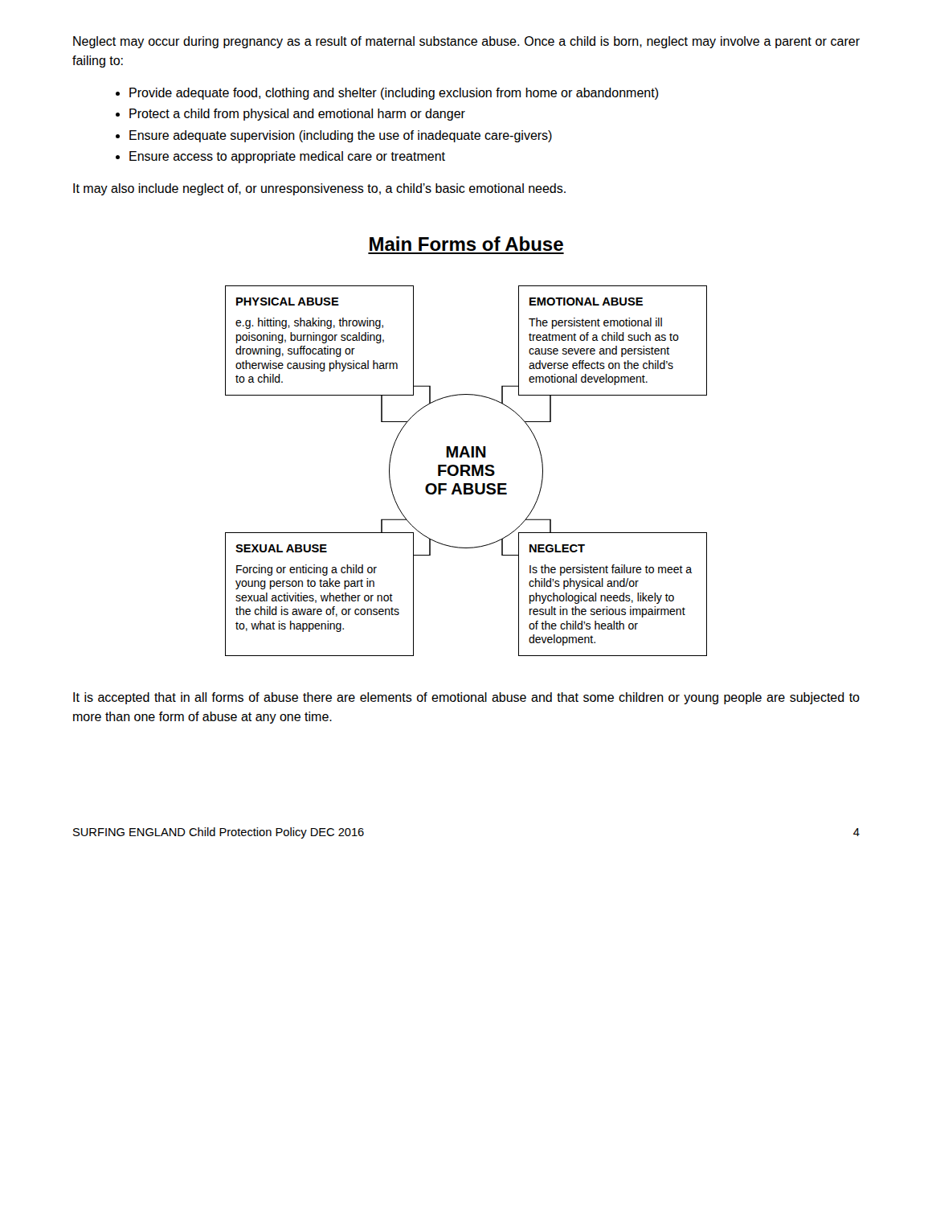Neglect may occur during pregnancy as a result of maternal substance abuse. Once a child is born, neglect may involve a parent or carer failing to:
Provide adequate food, clothing and shelter (including exclusion from home or abandonment)
Protect a child from physical and emotional harm or danger
Ensure adequate supervision (including the use of inadequate care-givers)
Ensure access to appropriate medical care or treatment
It may also include neglect of, or unresponsiveness to, a child’s basic emotional needs.
Main Forms of Abuse
Physical Abuse
e.g. hitting, shaking, throwing, poisoning, burningor scalding, drowning, suffocating or otherwise causing physical harm to a child.
Emotional Abuse
The persistent emotional ill treatment of a child such as to cause severe and persistent adverse effects on the child’s emotional development.
Sexual Abuse
Forcing or enticing a child or young person to take part in sexual activities, whether or not the child is aware of, or consents to, what is happening.
Neglect
Is the persistent failure to meet a child’s physical and/or phychological needs, likely to result in the serious impairment of the child’s health or development.
MAIN
FORMS
OF ABUSE
It is accepted that in all forms of abuse there are elements of emotional abuse and that some children or young people are subjected to more than one form of abuse at any one time.
SURFING ENGLAND Child Protection Policy DEC 2016 4